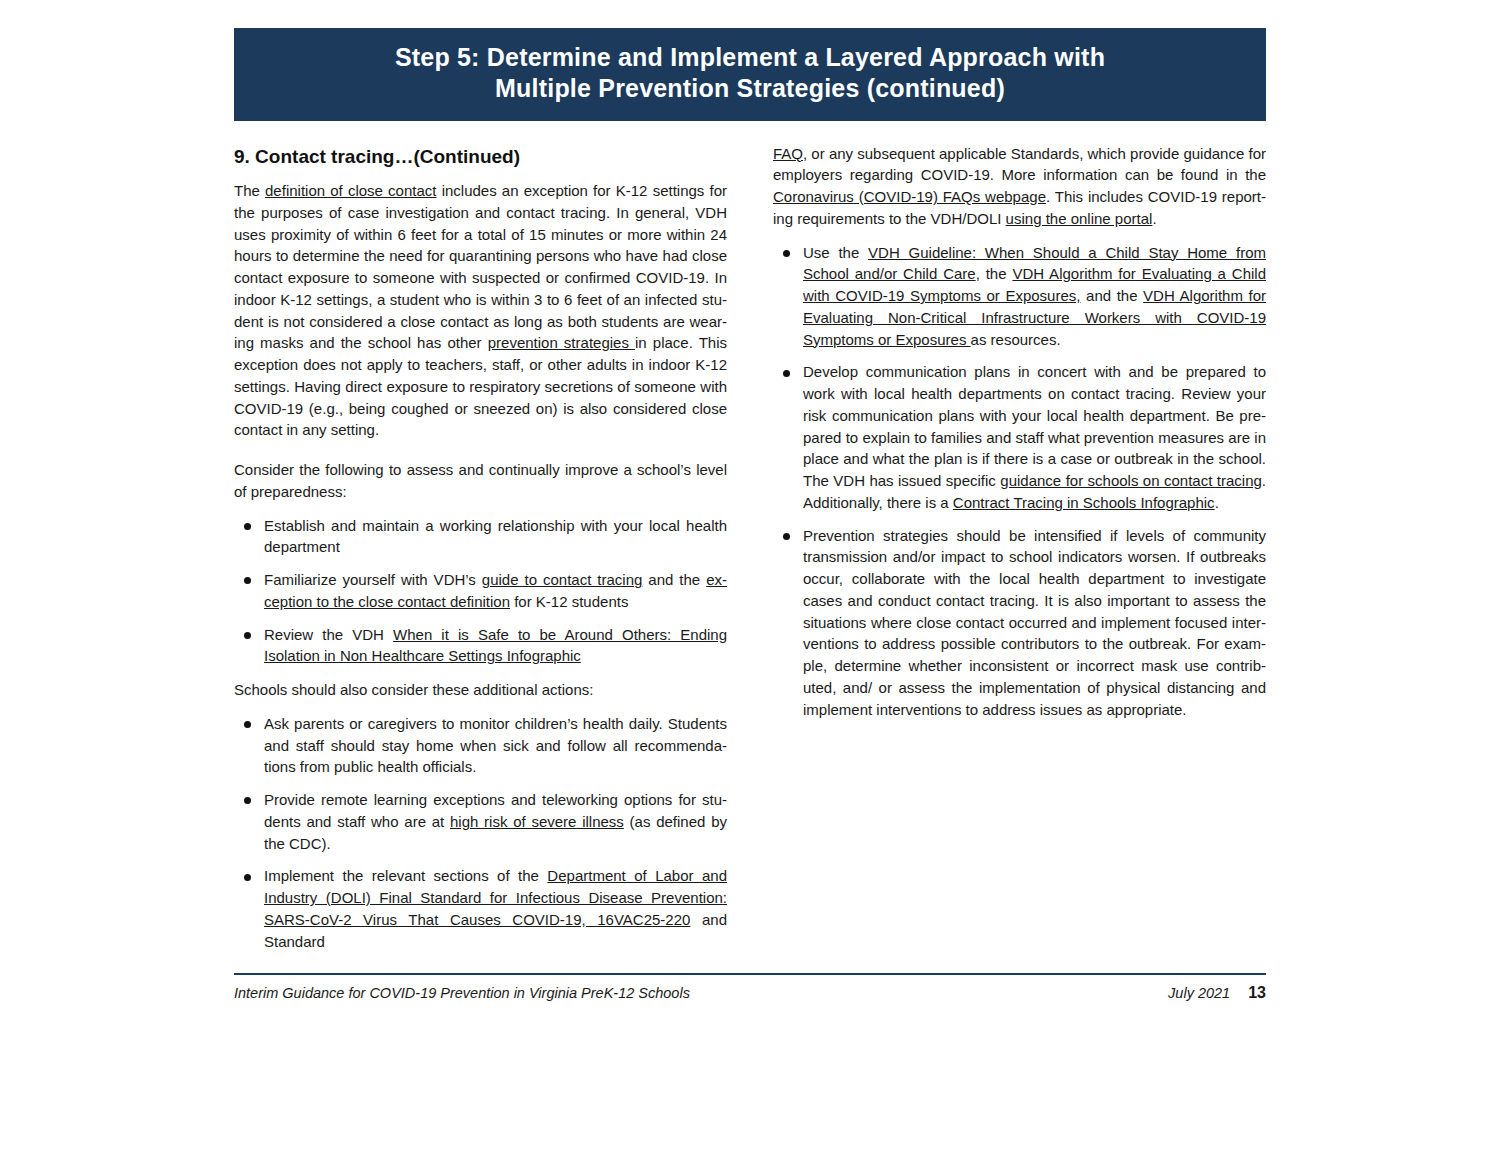Step 5: Determine and Implement a Layered Approach with
Multiple Prevention Strategies (continued)
9. Contact tracing…(Continued)
The definition of close contact includes an exception for K-12 settings for the purposes of case investigation and contact tracing. In general, VDH uses proximity of within 6 feet for a total of 15 minutes or more within 24 hours to determine the need for quarantining persons who have had close contact exposure to someone with suspected or confirmed COVID-19. In indoor K-12 settings, a student who is within 3 to 6 feet of an infected student is not considered a close contact as long as both students are wearing masks and the school has other prevention strategies in place. This exception does not apply to teachers, staff, or other adults in indoor K-12 settings. Having direct exposure to respiratory secretions of someone with COVID-19 (e.g., being coughed or sneezed on) is also considered close contact in any setting.
Consider the following to assess and continually improve a school’s level of preparedness:
Establish and maintain a working relationship with your local health department
Familiarize yourself with VDH’s guide to contact tracing and the exception to the close contact definition for K-12 students
Review the VDH When it is Safe to be Around Others: Ending Isolation in Non Healthcare Settings Infographic
Schools should also consider these additional actions:
Ask parents or caregivers to monitor children’s health daily. Students and staff should stay home when sick and follow all recommendations from public health officials.
Provide remote learning exceptions and teleworking options for students and staff who are at high risk of severe illness (as defined by the CDC).
Implement the relevant sections of the Department of Labor and Industry (DOLI) Final Standard for Infectious Disease Prevention: SARS-CoV-2 Virus That Causes COVID-19, 16VAC25-220 and Standard
FAQ, or any subsequent applicable Standards, which provide guidance for employers regarding COVID-19. More information can be found in the Coronavirus (COVID-19) FAQs webpage. This includes COVID-19 reporting requirements to the VDH/DOLI using the online portal.
Use the VDH Guideline: When Should a Child Stay Home from School and/or Child Care, the VDH Algorithm for Evaluating a Child with COVID-19 Symptoms or Exposures, and the VDH Algorithm for Evaluating Non-Critical Infrastructure Workers with COVID-19 Symptoms or Exposures as resources.
Develop communication plans in concert with and be prepared to work with local health departments on contact tracing. Review your risk communication plans with your local health department. Be prepared to explain to families and staff what prevention measures are in place and what the plan is if there is a case or outbreak in the school. The VDH has issued specific guidance for schools on contact tracing. Additionally, there is a Contract Tracing in Schools Infographic.
Prevention strategies should be intensified if levels of community transmission and/or impact to school indicators worsen. If outbreaks occur, collaborate with the local health department to investigate cases and conduct contact tracing. It is also important to assess the situations where close contact occurred and implement focused interventions to address possible contributors to the outbreak. For example, determine whether inconsistent or incorrect mask use contributed, and/ or assess the implementation of physical distancing and implement interventions to address issues as appropriate.
Interim Guidance for COVID-19 Prevention in Virginia PreK-12 Schools
July 2021 13